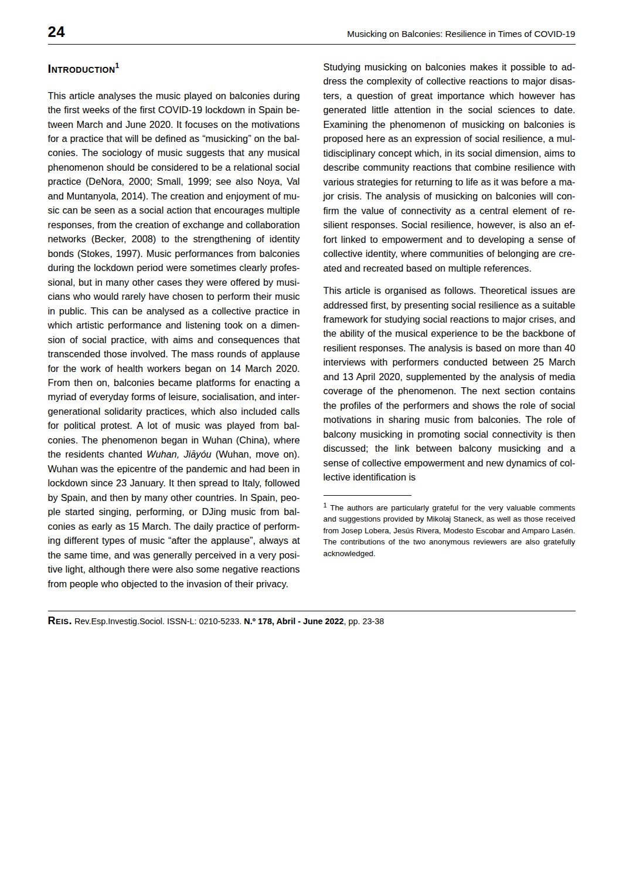24
Musicking on Balconies: Resilience in Times of COVID-19
Introduction1
This article analyses the music played on balconies during the first weeks of the first COVID-19 lockdown in Spain between March and June 2020. It focuses on the motivations for a practice that will be defined as “musicking” on the balconies. The sociology of music suggests that any musical phenomenon should be considered to be a relational social practice (DeNora, 2000; Small, 1999; see also Noya, Val and Muntanyola, 2014). The creation and enjoyment of music can be seen as a social action that encourages multiple responses, from the creation of exchange and collaboration networks (Becker, 2008) to the strengthening of identity bonds (Stokes, 1997). Music performances from balconies during the lockdown period were sometimes clearly professional, but in many other cases they were offered by musicians who would rarely have chosen to perform their music in public. This can be analysed as a collective practice in which artistic performance and listening took on a dimension of social practice, with aims and consequences that transcended those involved. The mass rounds of applause for the work of health workers began on 14 March 2020. From then on, balconies became platforms for enacting a myriad of everyday forms of leisure, socialisation, and intergenerational solidarity practices, which also included calls for political protest. A lot of music was played from balconies. The phenomenon began in Wuhan (China), where the residents chanted Wuhan, Jiāyóu (Wuhan, move on). Wuhan was the epicentre of the pandemic and had been in lockdown since 23 January. It then spread to Italy, followed by Spain, and then by many other countries. In Spain, people started singing, performing, or DJing music from balconies as early as 15 March. The daily practice of performing different types of music “after the applause”, always at the same time, and was generally perceived in a very positive light, although there were also some negative reactions from people who objected to the invasion of their privacy.
Studying musicking on balconies makes it possible to address the complexity of collective reactions to major disasters, a question of great importance which however has generated little attention in the social sciences to date. Examining the phenomenon of musicking on balconies is proposed here as an expression of social resilience, a multidisciplinary concept which, in its social dimension, aims to describe community reactions that combine resilience with various strategies for returning to life as it was before a major crisis. The analysis of musicking on balconies will confirm the value of connectivity as a central element of resilient responses. Social resilience, however, is also an effort linked to empowerment and to developing a sense of collective identity, where communities of belonging are created and recreated based on multiple references.
This article is organised as follows. Theoretical issues are addressed first, by presenting social resilience as a suitable framework for studying social reactions to major crises, and the ability of the musical experience to be the backbone of resilient responses. The analysis is based on more than 40 interviews with performers conducted between 25 March and 13 April 2020, supplemented by the analysis of media coverage of the phenomenon. The next section contains the profiles of the performers and shows the role of social motivations in sharing music from balconies. The role of balcony musicking in promoting social connectivity is then discussed; the link between balcony musicking and a sense of collective empowerment and new dynamics of collective identification is
1 The authors are particularly grateful for the very valuable comments and suggestions provided by Mikolaj Staneck, as well as those received from Josep Lobera, Jesús Rivera, Modesto Escobar and Amparo Lasén. The contributions of the two anonymous reviewers are also gratefully acknowledged.
Reis. Rev.Esp.Investig.Sociol. ISSN-L: 0210-5233. N.º 178, Abril - June 2022, pp. 23-38